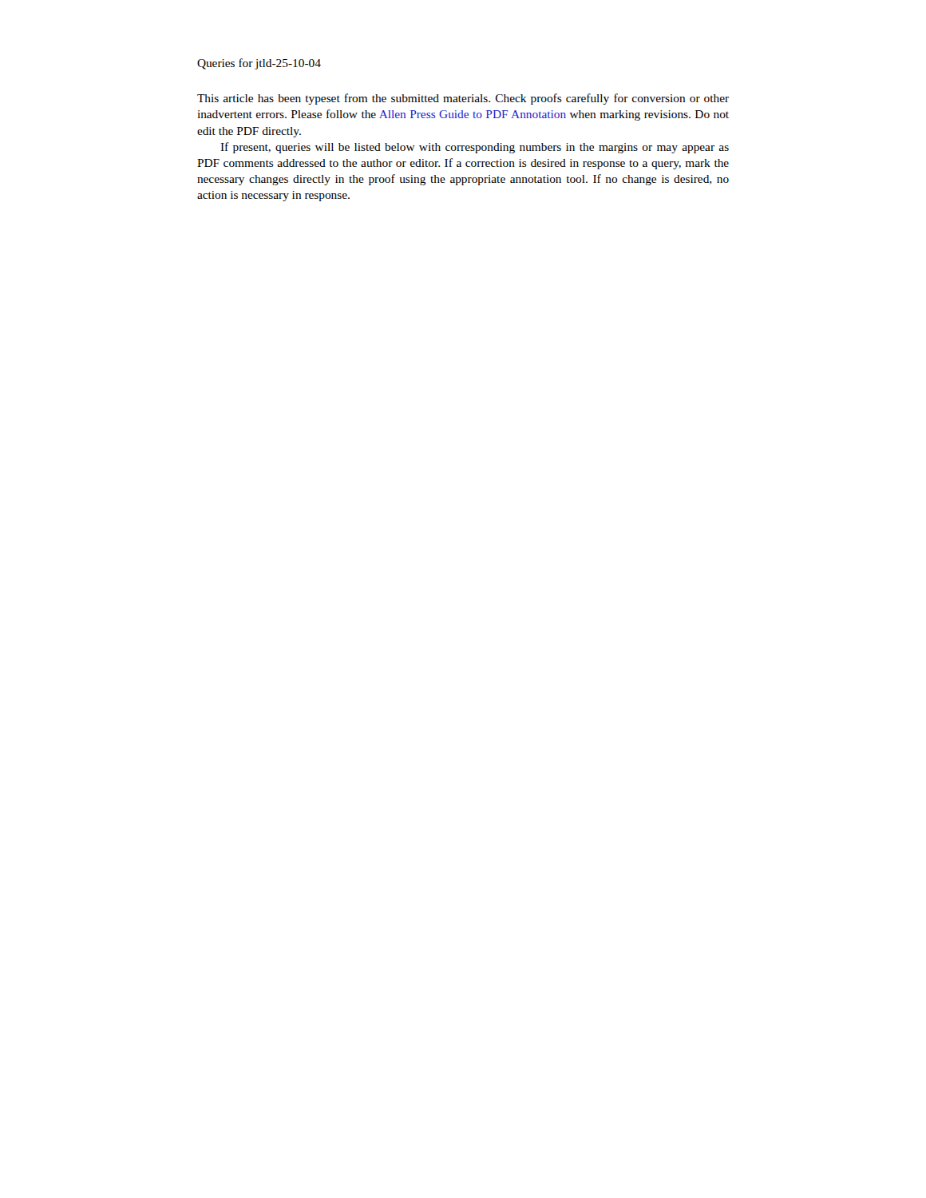Queries for jtld-25-10-04
This article has been typeset from the submitted materials. Check proofs carefully for conversion or other inadvertent errors. Please follow the Allen Press Guide to PDF Annotation when marking revisions. Do not edit the PDF directly.
If present, queries will be listed below with corresponding numbers in the margins or may appear as PDF comments addressed to the author or editor. If a correction is desired in response to a query, mark the necessary changes directly in the proof using the appropriate annotation tool. If no change is desired, no action is necessary in response.